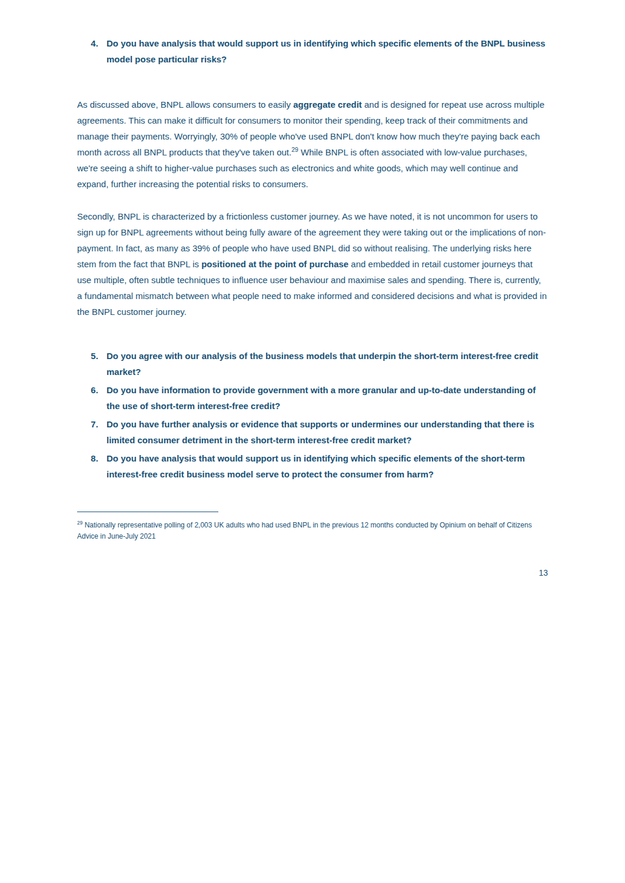Do you have analysis that would support us in identifying which specific elements of the BNPL business model pose particular risks?
As discussed above, BNPL allows consumers to easily aggregate credit and is designed for repeat use across multiple agreements. This can make it difficult for consumers to monitor their spending, keep track of their commitments and manage their payments. Worryingly, 30% of people who've used BNPL don't know how much they're paying back each month across all BNPL products that they've taken out.29 While BNPL is often associated with low-value purchases, we're seeing a shift to higher-value purchases such as electronics and white goods, which may well continue and expand, further increasing the potential risks to consumers.
Secondly, BNPL is characterized by a frictionless customer journey. As we have noted, it is not uncommon for users to sign up for BNPL agreements without being fully aware of the agreement they were taking out or the implications of non-payment. In fact, as many as 39% of people who have used BNPL did so without realising. The underlying risks here stem from the fact that BNPL is positioned at the point of purchase and embedded in retail customer journeys that use multiple, often subtle techniques to influence user behaviour and maximise sales and spending. There is, currently, a fundamental mismatch between what people need to make informed and considered decisions and what is provided in the BNPL customer journey.
Do you agree with our analysis of the business models that underpin the short-term interest-free credit market?
Do you have information to provide government with a more granular and up-to-date understanding of the use of short-term interest-free credit?
Do you have further analysis or evidence that supports or undermines our understanding that there is limited consumer detriment in the short-term interest-free credit market?
Do you have analysis that would support us in identifying which specific elements of the short-term interest-free credit business model serve to protect the consumer from harm?
29 Nationally representative polling of 2,003 UK adults who had used BNPL in the previous 12 months conducted by Opinium on behalf of Citizens Advice in June-July 2021
13